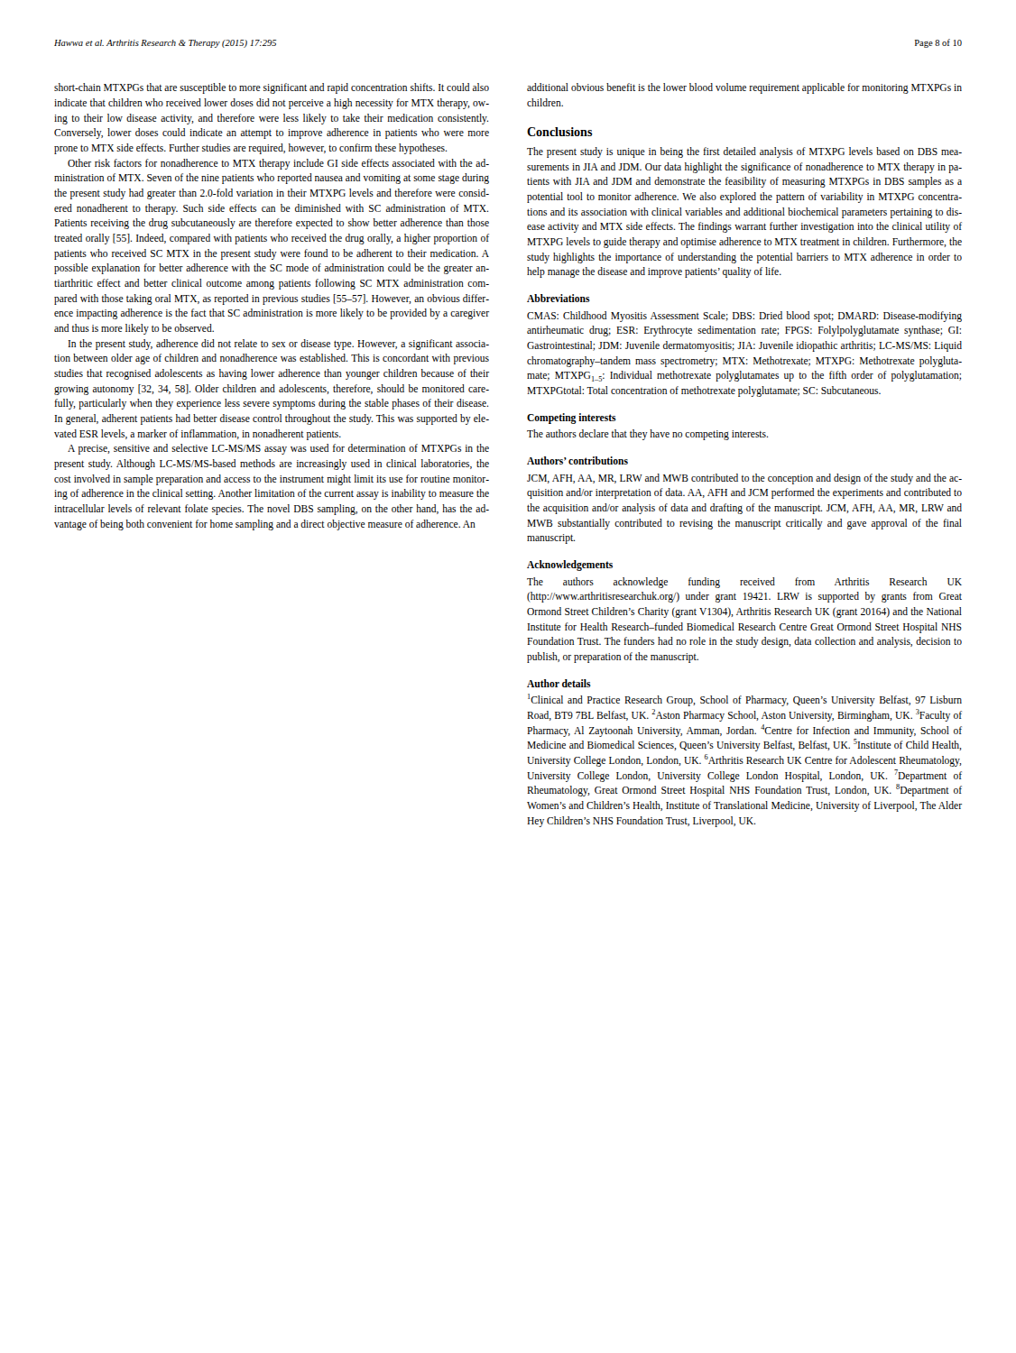Hawwa et al. Arthritis Research & Therapy (2015) 17:295
Page 8 of 10
short-chain MTXPGs that are susceptible to more significant and rapid concentration shifts. It could also indicate that children who received lower doses did not perceive a high necessity for MTX therapy, owing to their low disease activity, and therefore were less likely to take their medication consistently. Conversely, lower doses could indicate an attempt to improve adherence in patients who were more prone to MTX side effects. Further studies are required, however, to confirm these hypotheses.
Other risk factors for nonadherence to MTX therapy include GI side effects associated with the administration of MTX. Seven of the nine patients who reported nausea and vomiting at some stage during the present study had greater than 2.0-fold variation in their MTXPG levels and therefore were considered nonadherent to therapy. Such side effects can be diminished with SC administration of MTX. Patients receiving the drug subcutaneously are therefore expected to show better adherence than those treated orally [55]. Indeed, compared with patients who received the drug orally, a higher proportion of patients who received SC MTX in the present study were found to be adherent to their medication. A possible explanation for better adherence with the SC mode of administration could be the greater antiarthritic effect and better clinical outcome among patients following SC MTX administration compared with those taking oral MTX, as reported in previous studies [55–57]. However, an obvious difference impacting adherence is the fact that SC administration is more likely to be provided by a caregiver and thus is more likely to be observed.
In the present study, adherence did not relate to sex or disease type. However, a significant association between older age of children and nonadherence was established. This is concordant with previous studies that recognised adolescents as having lower adherence than younger children because of their growing autonomy [32, 34, 58]. Older children and adolescents, therefore, should be monitored carefully, particularly when they experience less severe symptoms during the stable phases of their disease. In general, adherent patients had better disease control throughout the study. This was supported by elevated ESR levels, a marker of inflammation, in nonadherent patients.
A precise, sensitive and selective LC-MS/MS assay was used for determination of MTXPGs in the present study. Although LC-MS/MS-based methods are increasingly used in clinical laboratories, the cost involved in sample preparation and access to the instrument might limit its use for routine monitoring of adherence in the clinical setting. Another limitation of the current assay is inability to measure the intracellular levels of relevant folate species. The novel DBS sampling, on the other hand, has the advantage of being both convenient for home sampling and a direct objective measure of adherence. An
additional obvious benefit is the lower blood volume requirement applicable for monitoring MTXPGs in children.
Conclusions
The present study is unique in being the first detailed analysis of MTXPG levels based on DBS measurements in JIA and JDM. Our data highlight the significance of nonadherence to MTX therapy in patients with JIA and JDM and demonstrate the feasibility of measuring MTXPGs in DBS samples as a potential tool to monitor adherence. We also explored the pattern of variability in MTXPG concentrations and its association with clinical variables and additional biochemical parameters pertaining to disease activity and MTX side effects. The findings warrant further investigation into the clinical utility of MTXPG levels to guide therapy and optimise adherence to MTX treatment in children. Furthermore, the study highlights the importance of understanding the potential barriers to MTX adherence in order to help manage the disease and improve patients’ quality of life.
Abbreviations
CMAS: Childhood Myositis Assessment Scale; DBS: Dried blood spot; DMARD: Disease-modifying antirheumatic drug; ESR: Erythrocyte sedimentation rate; FPGS: Folylpolyglutamate synthase; GI: Gastrointestinal; JDM: Juvenile dermatomyositis; JIA: Juvenile idiopathic arthritis; LC-MS/MS: Liquid chromatography–tandem mass spectrometry; MTX: Methotrexate; MTXPG: Methotrexate polyglutamate; MTXPG1–5: Individual methotrexate polyglutamates up to the fifth order of polyglutamation; MTXPGtotal: Total concentration of methotrexate polyglutamate; SC: Subcutaneous.
Competing interests
The authors declare that they have no competing interests.
Authors’ contributions
JCM, AFH, AA, MR, LRW and MWB contributed to the conception and design of the study and the acquisition and/or interpretation of data. AA, AFH and JCM performed the experiments and contributed to the acquisition and/or analysis of data and drafting of the manuscript. JCM, AFH, AA, MR, LRW and MWB substantially contributed to revising the manuscript critically and gave approval of the final manuscript.
Acknowledgements
The authors acknowledge funding received from Arthritis Research UK (http://www.arthritisresearchuk.org/) under grant 19421. LRW is supported by grants from Great Ormond Street Children’s Charity (grant V1304), Arthritis Research UK (grant 20164) and the National Institute for Health Research–funded Biomedical Research Centre Great Ormond Street Hospital NHS Foundation Trust. The funders had no role in the study design, data collection and analysis, decision to publish, or preparation of the manuscript.
Author details
1Clinical and Practice Research Group, School of Pharmacy, Queen’s University Belfast, 97 Lisburn Road, BT9 7BL Belfast, UK. 2Aston Pharmacy School, Aston University, Birmingham, UK. 3Faculty of Pharmacy, Al Zaytoonah University, Amman, Jordan. 4Centre for Infection and Immunity, School of Medicine and Biomedical Sciences, Queen’s University Belfast, Belfast, UK. 5Institute of Child Health, University College London, London, UK. 6Arthritis Research UK Centre for Adolescent Rheumatology, University College London, University College London Hospital, London, UK. 7Department of Rheumatology, Great Ormond Street Hospital NHS Foundation Trust, London, UK. 8Department of Women’s and Children’s Health, Institute of Translational Medicine, University of Liverpool, The Alder Hey Children’s NHS Foundation Trust, Liverpool, UK.